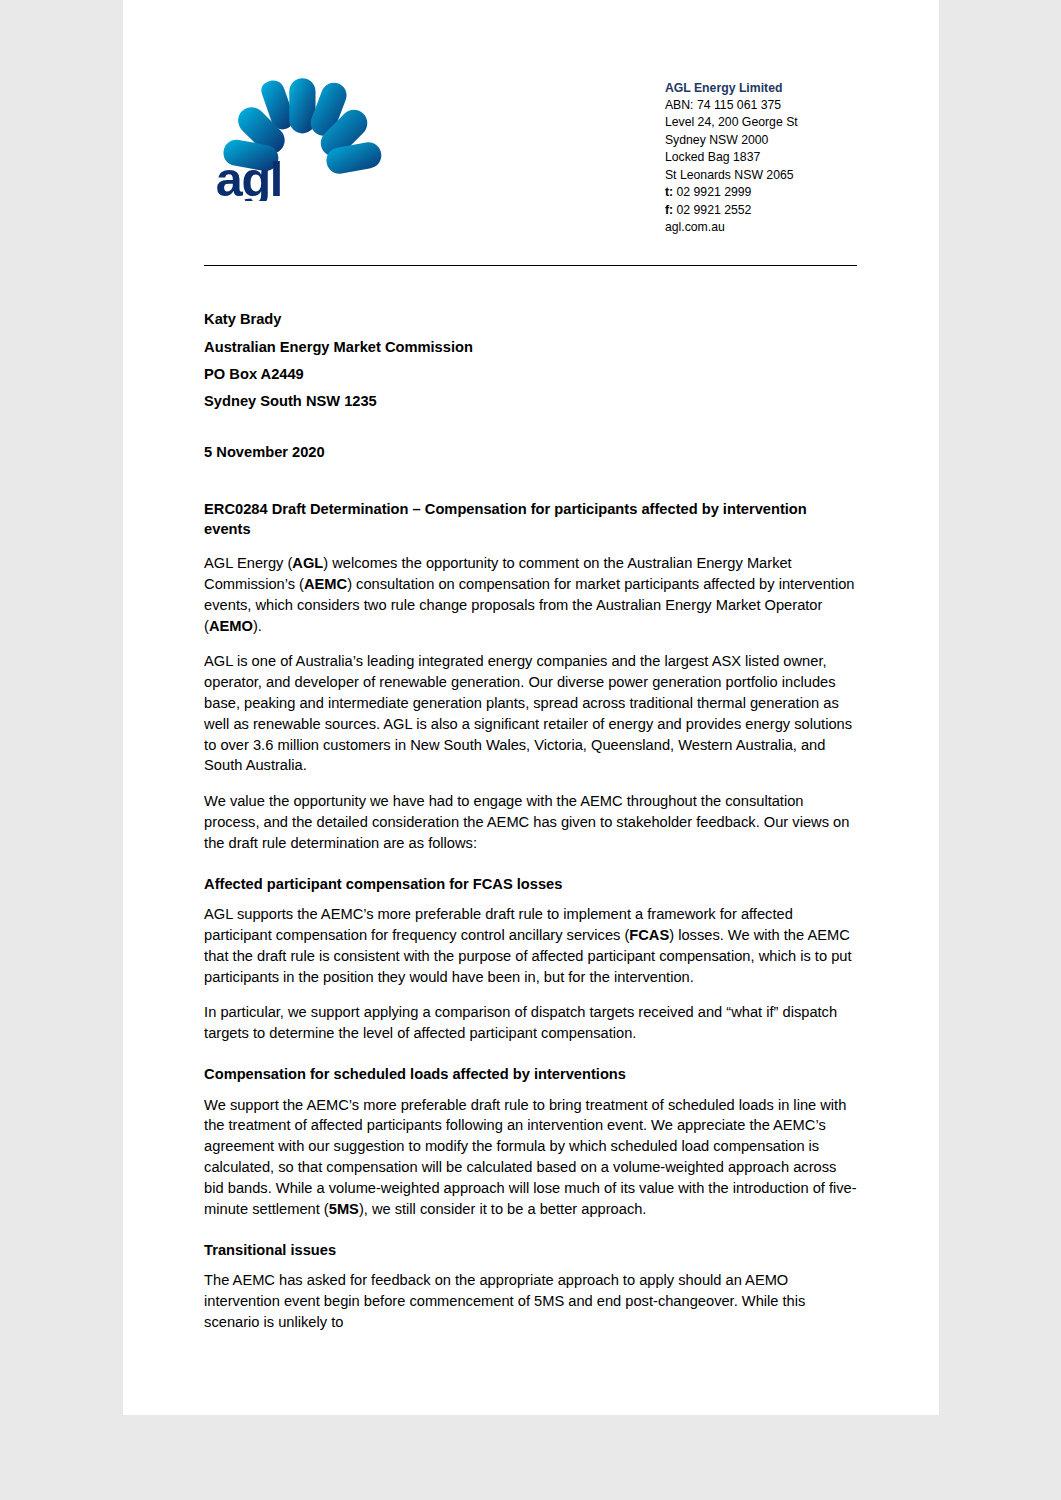agl
AGL Energy Limited
ABN: 74 115 061 375
Level 24, 200 George St
Sydney NSW 2000
Locked Bag 1837
St Leonards NSW 2065
t: 02 9921 2999
f: 02 9921 2552
agl.com.au
Katy Brady
Australian Energy Market Commission
PO Box A2449
Sydney South NSW 1235
5 November 2020
ERC0284 Draft Determination – Compensation for participants affected by intervention events
AGL Energy (AGL) welcomes the opportunity to comment on the Australian Energy Market Commission’s (AEMC) consultation on compensation for market participants affected by intervention events, which considers two rule change proposals from the Australian Energy Market Operator (AEMO).
AGL is one of Australia’s leading integrated energy companies and the largest ASX listed owner, operator, and developer of renewable generation. Our diverse power generation portfolio includes base, peaking and intermediate generation plants, spread across traditional thermal generation as well as renewable sources. AGL is also a significant retailer of energy and provides energy solutions to over 3.6 million customers in New South Wales, Victoria, Queensland, Western Australia, and South Australia.
We value the opportunity we have had to engage with the AEMC throughout the consultation process, and the detailed consideration the AEMC has given to stakeholder feedback. Our views on the draft rule determination are as follows:
Affected participant compensation for FCAS losses
AGL supports the AEMC’s more preferable draft rule to implement a framework for affected participant compensation for frequency control ancillary services (FCAS) losses. We with the AEMC that the draft rule is consistent with the purpose of affected participant compensation, which is to put participants in the position they would have been in, but for the intervention.
In particular, we support applying a comparison of dispatch targets received and “what if” dispatch targets to determine the level of affected participant compensation.
Compensation for scheduled loads affected by interventions
We support the AEMC’s more preferable draft rule to bring treatment of scheduled loads in line with the treatment of affected participants following an intervention event. We appreciate the AEMC’s agreement with our suggestion to modify the formula by which scheduled load compensation is calculated, so that compensation will be calculated based on a volume-weighted approach across bid bands. While a volume-weighted approach will lose much of its value with the introduction of five-minute settlement (5MS), we still consider it to be a better approach.
Transitional issues
The AEMC has asked for feedback on the appropriate approach to apply should an AEMO intervention event begin before commencement of 5MS and end post-changeover. While this scenario is unlikely to